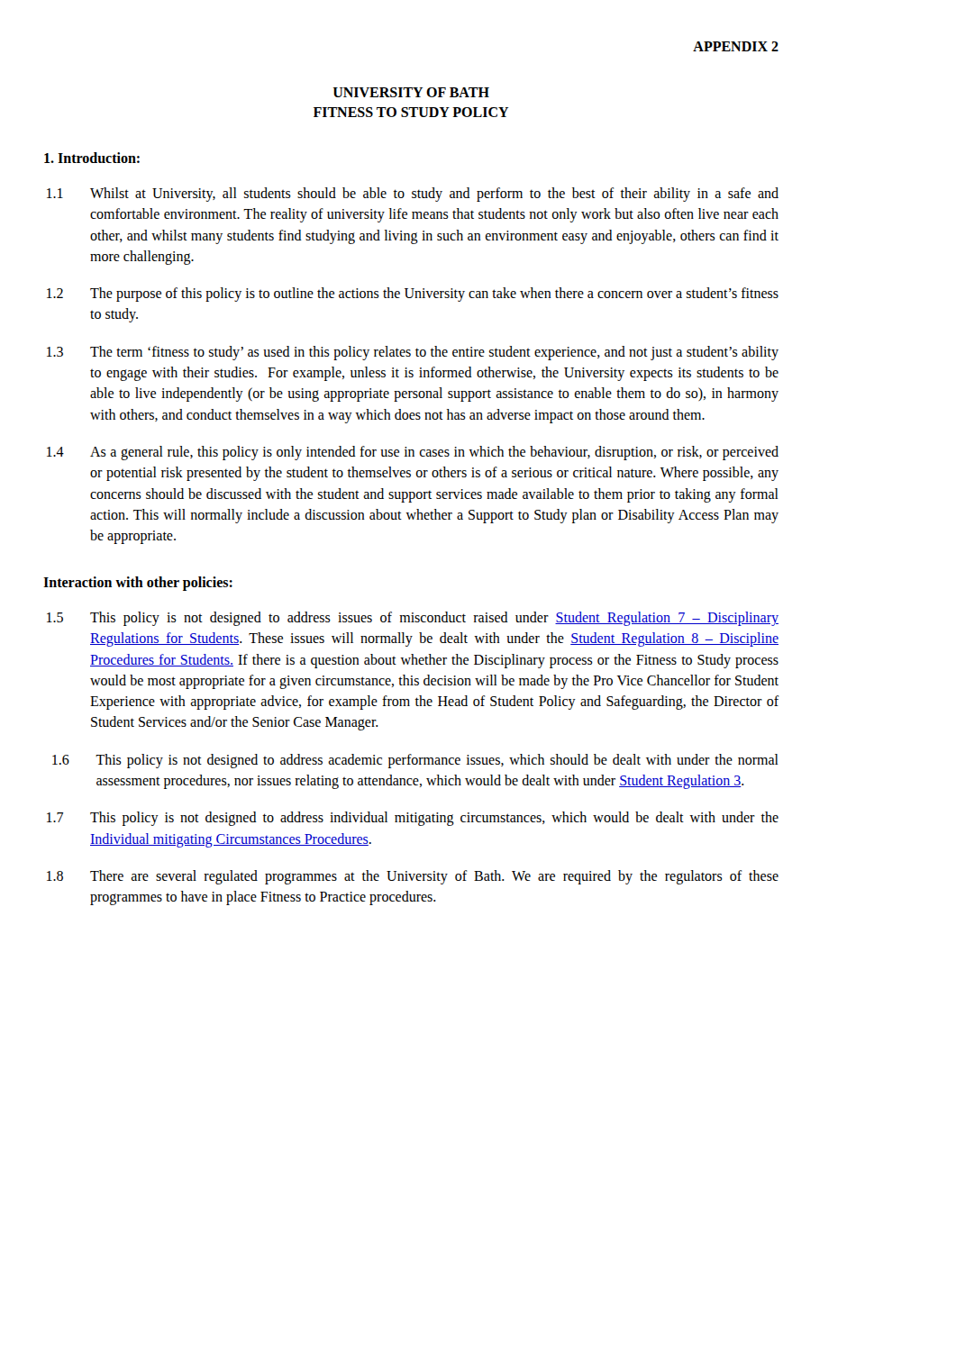APPENDIX 2
UNIVERSITY OF BATH
FITNESS TO STUDY POLICY
1. Introduction:
1.1
Whilst at University, all students should be able to study and perform to the best of their ability in a safe and comfortable environment. The reality of university life means that students not only work but also often live near each other, and whilst many students find studying and living in such an environment easy and enjoyable, others can find it more challenging.
1.2
The purpose of this policy is to outline the actions the University can take when there a concern over a student’s fitness to study.
1.3
The term ‘fitness to study’ as used in this policy relates to the entire student experience, and not just a student’s ability to engage with their studies. For example, unless it is informed otherwise, the University expects its students to be able to live independently (or be using appropriate personal support assistance to enable them to do so), in harmony with others, and conduct themselves in a way which does not has an adverse impact on those around them.
1.4
As a general rule, this policy is only intended for use in cases in which the behaviour, disruption, or risk, or perceived or potential risk presented by the student to themselves or others is of a serious or critical nature. Where possible, any concerns should be discussed with the student and support services made available to them prior to taking any formal action. This will normally include a discussion about whether a Support to Study plan or Disability Access Plan may be appropriate.
Interaction with other policies:
1.5
This policy is not designed to address issues of misconduct raised under Student Regulation 7 – Disciplinary Regulations for Students. These issues will normally be dealt with under the Student Regulation 8 – Discipline Procedures for Students. If there is a question about whether the Disciplinary process or the Fitness to Study process would be most appropriate for a given circumstance, this decision will be made by the Pro Vice Chancellor for Student Experience with appropriate advice, for example from the Head of Student Policy and Safeguarding, the Director of Student Services and/or the Senior Case Manager.
1.6
This policy is not designed to address academic performance issues, which should be dealt with under the normal assessment procedures, nor issues relating to attendance, which would be dealt with under Student Regulation 3.
1.7
This policy is not designed to address individual mitigating circumstances, which would be dealt with under the Individual mitigating Circumstances Procedures.
1.8
There are several regulated programmes at the University of Bath. We are required by the regulators of these programmes to have in place Fitness to Practice procedures.